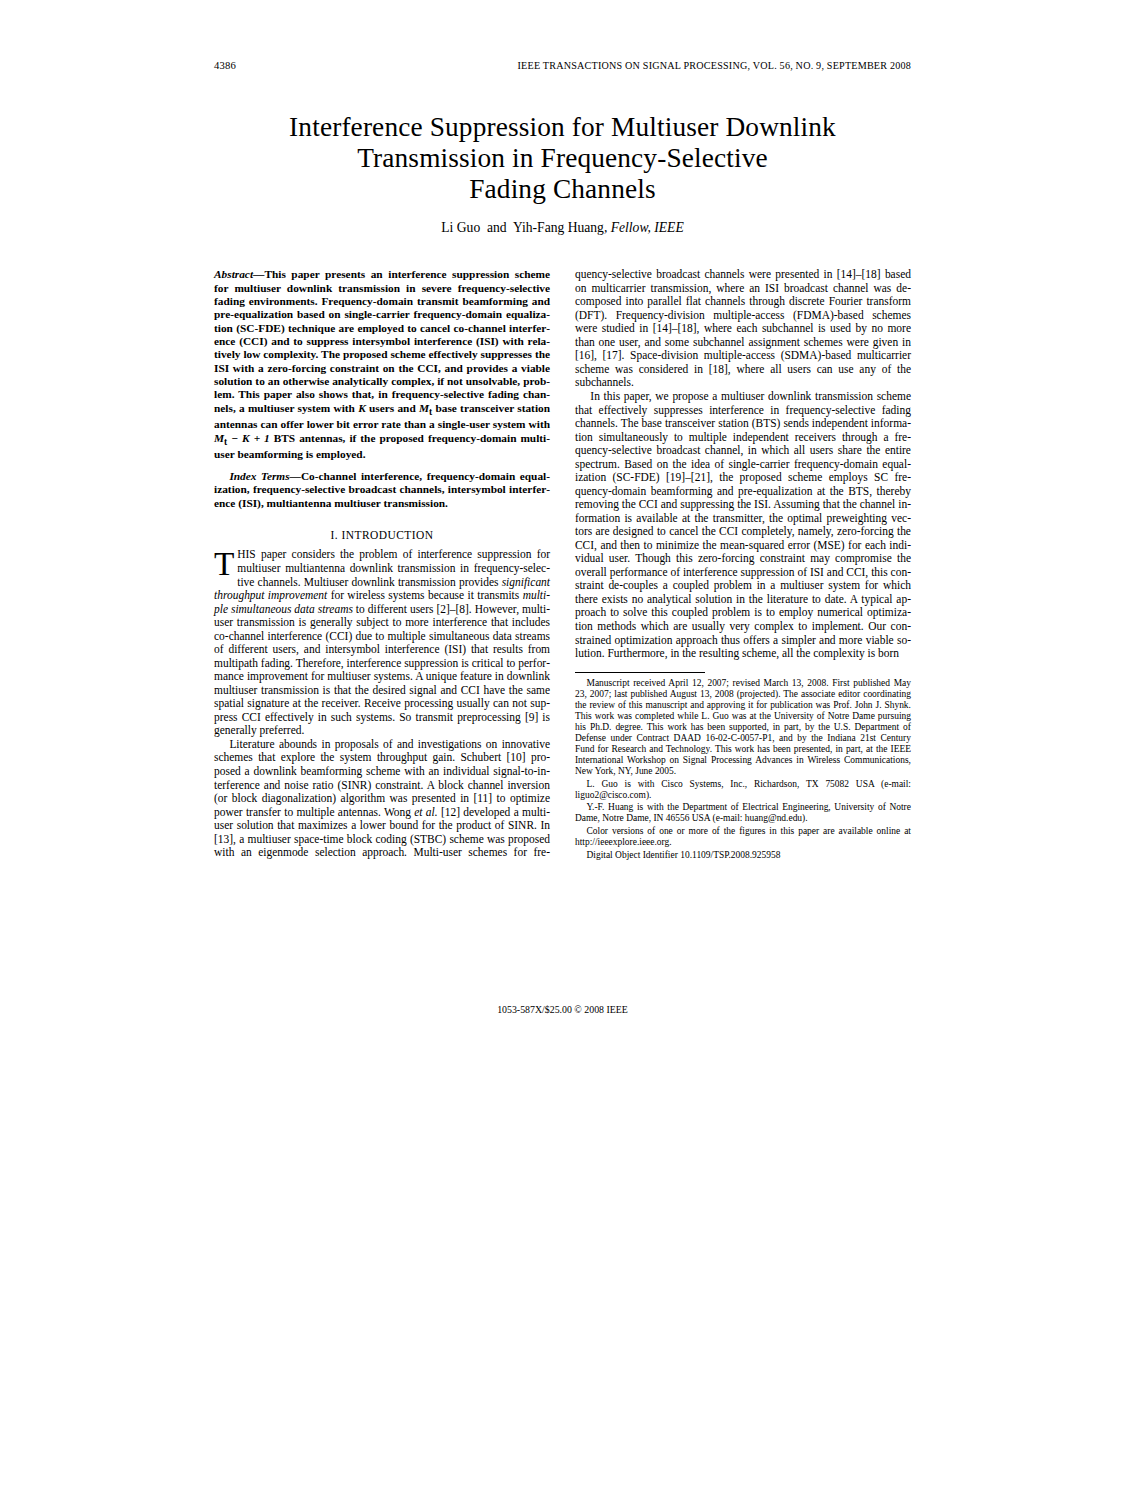4386 IEEE Transactions on Signal Processing, Vol. 56, No. 9, September 2008
Interference Suppression for Multiuser Downlink
Transmission in Frequency-Selective
Fading Channels
Li Guo and Yih-Fang Huang, Fellow, IEEE
Abstract—This paper presents an interference suppression scheme for multiuser downlink transmission in severe frequency-selective fading environments. Frequency-domain transmit beamforming and pre-equalization based on single-carrier frequency-domain equalization (SC-FDE) technique are employed to cancel co-channel interference (CCI) and to suppress intersymbol interference (ISI) with relatively low complexity. The proposed scheme effectively suppresses the ISI with a zero-forcing constraint on the CCI, and provides a viable solution to an otherwise analytically complex, if not unsolvable, problem. This paper also shows that, in frequency-selective fading channels, a multiuser system with K users and Mt base transceiver station antennas can offer lower bit error rate than a single-user system with Mt − K + 1 BTS antennas, if the proposed frequency-domain multiuser beamforming is employed.
Index Terms—Co-channel interference, frequency-domain equalization, frequency-selective broadcast channels, intersymbol interference (ISI), multiantenna multiuser transmission.
I. Introduction
THIS paper considers the problem of interference suppression for multiuser multiantenna downlink transmission in frequency-selective channels. Multiuser downlink transmission provides significant throughput improvement for wireless systems because it transmits multiple simultaneous data streams to different users [2]–[8]. However, multiuser transmission is generally subject to more interference that includes co-channel interference (CCI) due to multiple simultaneous data streams of different users, and intersymbol interference (ISI) that results from multipath fading. Therefore, interference suppression is critical to performance improvement for multiuser systems. A unique feature in downlink multiuser transmission is that the desired signal and CCI have the same spatial signature at the receiver. Receive processing usually can not suppress CCI effectively in such systems. So transmit preprocessing [9] is generally preferred.
Literature abounds in proposals of and investigations on innovative schemes that explore the system throughput gain. Schubert [10] proposed a downlink beamforming scheme with an individual signal-to-interference and noise ratio (SINR) constraint. A block channel inversion (or block diagonalization) algorithm was presented in [11] to optimize power transfer to multiple antennas. Wong et al. [12] developed a multiuser solution that maximizes a lower bound for the product of SINR. In [13], a multiuser space-time block coding (STBC) scheme was proposed with an eigenmode selection approach. Multi-user schemes for frequency-selective broadcast channels were presented in [14]–[18] based on multicarrier transmission, where an ISI broadcast channel was decomposed into parallel flat channels through discrete Fourier transform (DFT). Frequency-division multiple-access (FDMA)-based schemes were studied in [14]–[18], where each subchannel is used by no more than one user, and some subchannel assignment schemes were given in [16], [17]. Space-division multiple-access (SDMA)-based multicarrier scheme was considered in [18], where all users can use any of the subchannels.
In this paper, we propose a multiuser downlink transmission scheme that effectively suppresses interference in frequency-selective fading channels. The base transceiver station (BTS) sends independent information simultaneously to multiple independent receivers through a frequency-selective broadcast channel, in which all users share the entire spectrum. Based on the idea of single-carrier frequency-domain equalization (SC-FDE) [19]–[21], the proposed scheme employs SC frequency-domain beamforming and pre-equalization at the BTS, thereby removing the CCI and suppressing the ISI. Assuming that the channel information is available at the transmitter, the optimal preweighting vectors are designed to cancel the CCI completely, namely, zero-forcing the CCI, and then to minimize the mean-squared error (MSE) for each individual user. Though this zero-forcing constraint may compromise the overall performance of interference suppression of ISI and CCI, this constraint de-couples a coupled problem in a multiuser system for which there exists no analytical solution in the literature to date. A typical approach to solve this coupled problem is to employ numerical optimization methods which are usually very complex to implement. Our constrained optimization approach thus offers a simpler and more viable solution. Furthermore, in the resulting scheme, all the complexity is born
Manuscript received April 12, 2007; revised March 13, 2008. First published May 23, 2007; last published August 13, 2008 (projected). The associate editor coordinating the review of this manuscript and approving it for publication was Prof. John J. Shynk. This work was completed while L. Guo was at the University of Notre Dame pursuing his Ph.D. degree. This work has been supported, in part, by the U.S. Department of Defense under Contract DAAD 16-02-C-0057-P1, and by the Indiana 21st Century Fund for Research and Technology. This work has been presented, in part, at the IEEE International Workshop on Signal Processing Advances in Wireless Communications, New York, NY, June 2005.
L. Guo is with Cisco Systems, Inc., Richardson, TX 75082 USA (e-mail: liguo2@cisco.com).
Y.-F. Huang is with the Department of Electrical Engineering, University of Notre Dame, Notre Dame, IN 46556 USA (e-mail: huang@nd.edu).
Color versions of one or more of the figures in this paper are available online at http://ieeexplore.ieee.org.
Digital Object Identifier 10.1109/TSP.2008.925958
1053-587X/$25.00 © 2008 IEEE